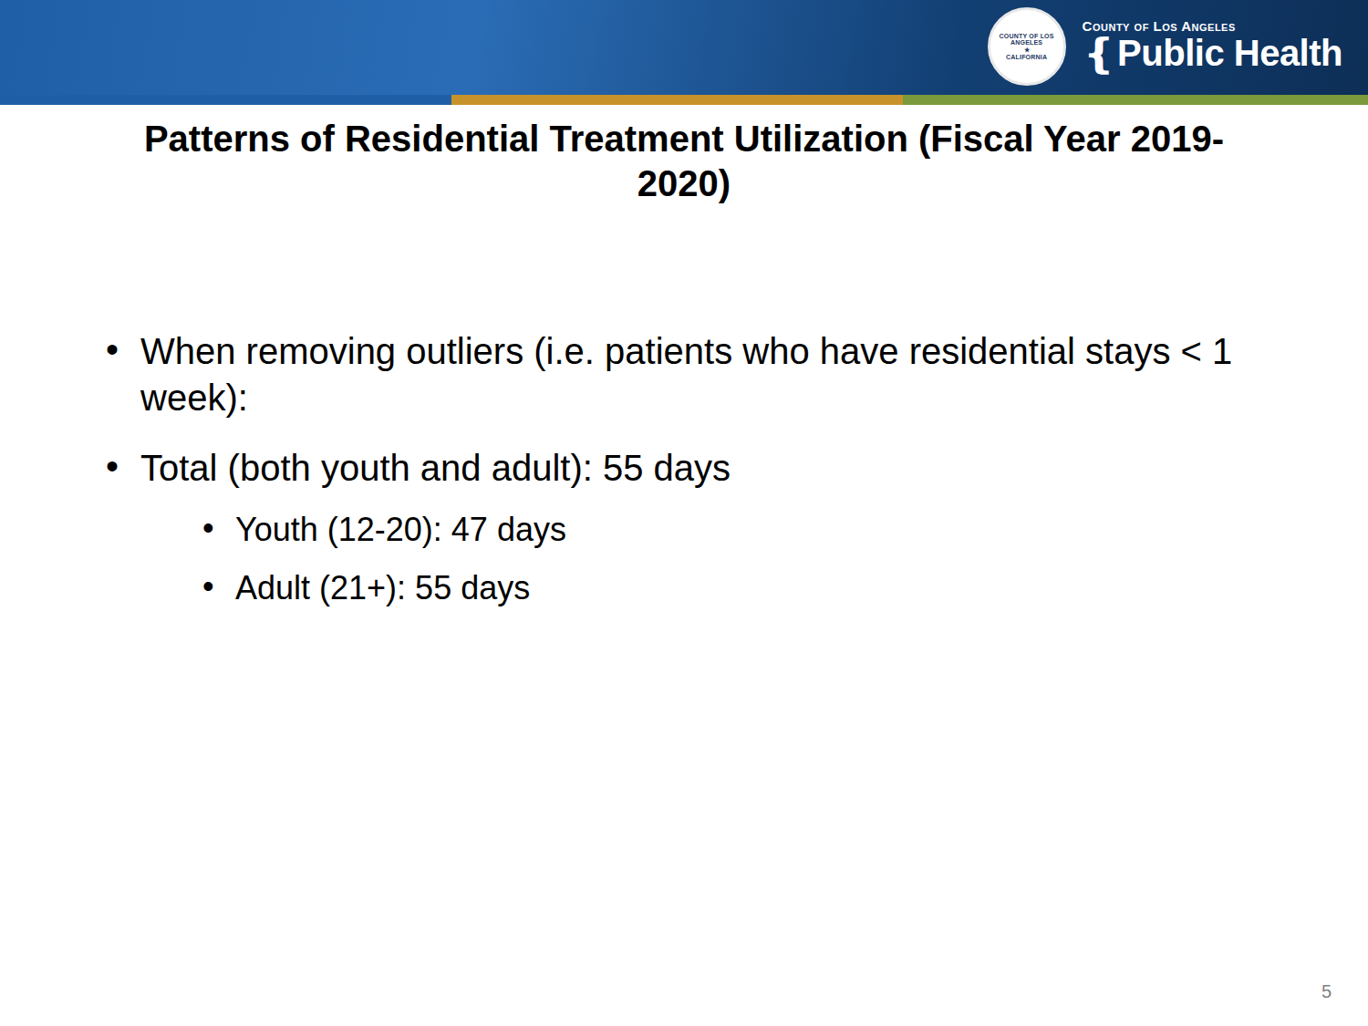COUNTY OF LOS ANGELES
★
CALIFORNIA
County of Los Angeles
❴Public Health
Patterns of Residential Treatment Utilization (Fiscal Year 2019-2020)
When removing outliers (i.e. patients who have residential stays < 1 week):
Total (both youth and adult): 55 days
Youth (12-20): 47 days
Adult (21+): 55 days
5